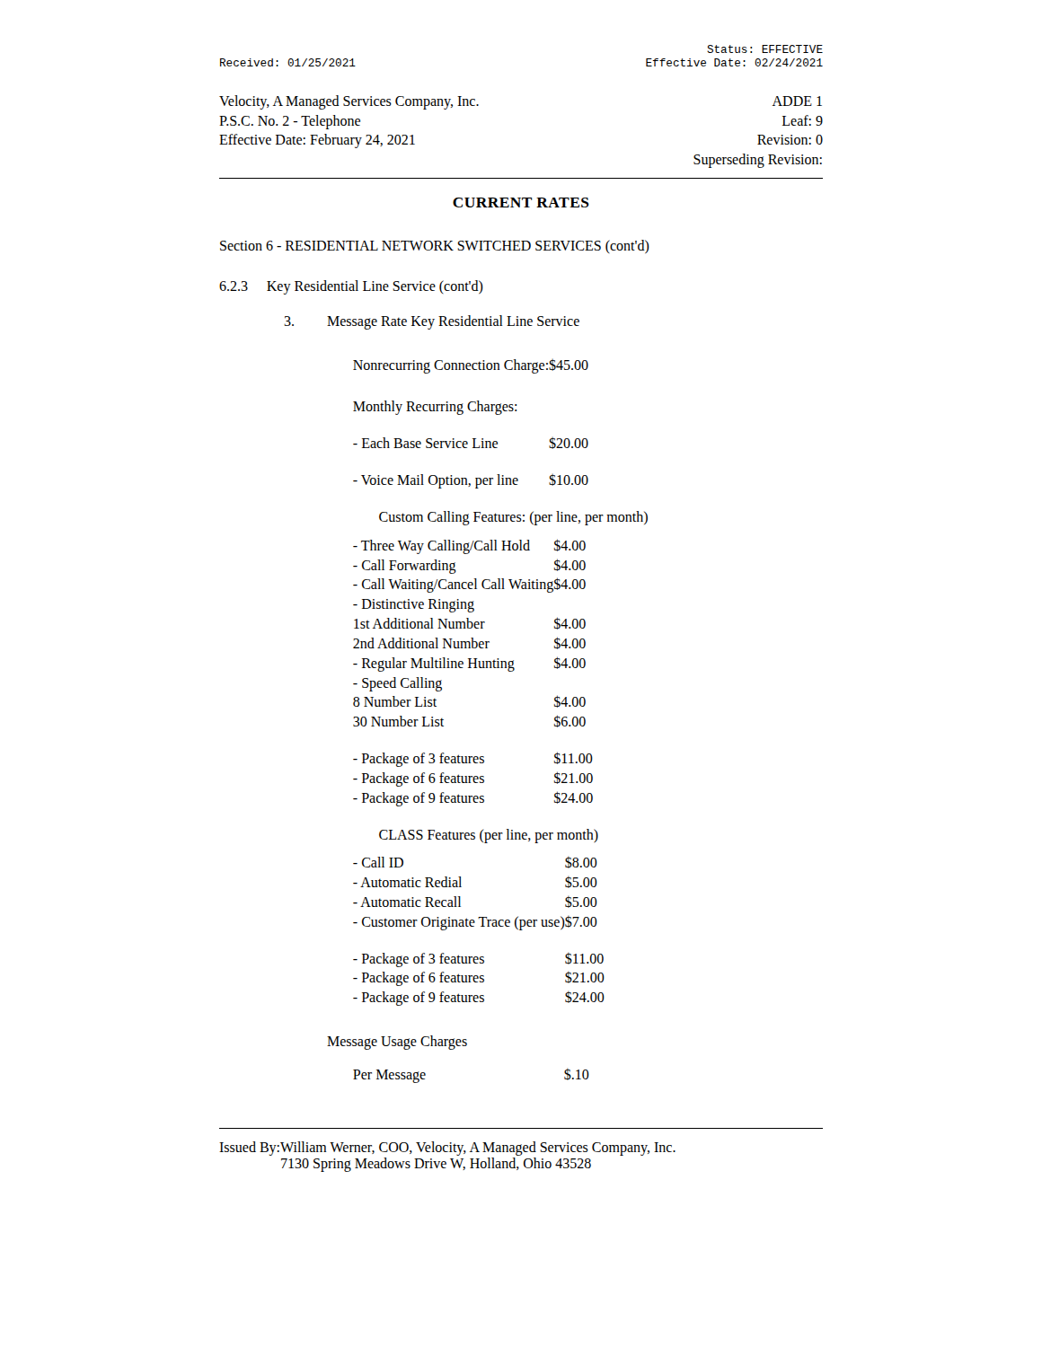Status: EFFECTIVE
Received: 01/25/2021 Effective Date: 02/24/2021
Velocity, A Managed Services Company, Inc.
P.S.C. No. 2 - Telephone
Effective Date: February 24, 2021
ADDE 1
Leaf: 9
Revision: 0
Superseding Revision:
CURRENT RATES
Section 6 - RESIDENTIAL NETWORK SWITCHED SERVICES (cont'd)
6.2.3 Key Residential Line Service (cont'd)
3. Message Rate Key Residential Line Service
| Nonrecurring Connection Charge: | $45.00 |
| Monthly Recurring Charges: | |
| - Each Base Service Line | $20.00 |
| - Voice Mail Option, per line | $10.00 |
Custom Calling Features: (per line, per month)
| - Three Way Calling/Call Hold | $4.00 |
| - Call Forwarding | $4.00 |
| - Call Waiting/Cancel Call Waiting | $4.00 |
| - Distinctive Ringing | |
| 1st Additional Number | $4.00 |
| 2nd Additional Number | $4.00 |
| - Regular Multiline Hunting | $4.00 |
| - Speed Calling | |
| 8 Number List | $4.00 |
| 30 Number List | $6.00 |
| - Package of 3 features | $11.00 |
| - Package of 6 features | $21.00 |
| - Package of 9 features | $24.00 |
CLASS Features (per line, per month)
| - Call ID | $8.00 |
| - Automatic Redial | $5.00 |
| - Automatic Recall | $5.00 |
| - Customer Originate Trace (per use) | $7.00 |
| - Package of 3 features | $11.00 |
| - Package of 6 features | $21.00 |
| - Package of 9 features | $24.00 |
Message Usage Charges
| Per Message | $.10 |
| Issued By: | William Werner, COO, Velocity, A Managed Services Company, Inc. 7130 Spring Meadows Drive W, Holland, Ohio 43528 |